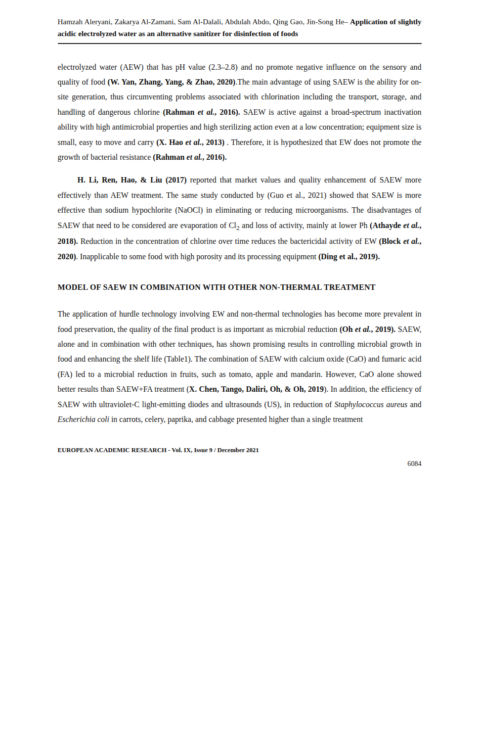Hamzah Aleryani, Zakarya Al-Zamani, Sam Al-Dalali, Abdulah Abdo, Qing Gao, Jin-Song He– Application of slightly acidic electrolyzed water as an alternative sanitizer for disinfection of foods
electrolyzed water (AEW) that has pH value (2.3–2.8) and no promote negative influence on the sensory and quality of food (W. Yan, Zhang, Yang, & Zhao, 2020).The main advantage of using SAEW is the ability for on-site generation, thus circumventing problems associated with chlorination including the transport, storage, and handling of dangerous chlorine (Rahman et al., 2016). SAEW is active against a broad-spectrum inactivation ability with high antimicrobial properties and high sterilizing action even at a low concentration; equipment size is small, easy to move and carry (X. Hao et al., 2013) . Therefore, it is hypothesized that EW does not promote the growth of bacterial resistance (Rahman et al., 2016).
H. Li, Ren, Hao, & Liu (2017) reported that market values and quality enhancement of SAEW more effectively than AEW treatment. The same study conducted by (Guo et al., 2021) showed that SAEW is more effective than sodium hypochlorite (NaOCl) in eliminating or reducing microorganisms. The disadvantages of SAEW that need to be considered are evaporation of Cl2 and loss of activity, mainly at lower Ph (Athayde et al., 2018). Reduction in the concentration of chlorine over time reduces the bactericidal activity of EW (Block et al., 2020). Inapplicable to some food with high porosity and its processing equipment (Ding et al., 2019).
Model of SAEW in combination with other non-thermal treatment
The application of hurdle technology involving EW and non-thermal technologies has become more prevalent in food preservation, the quality of the final product is as important as microbial reduction (Oh et al., 2019). SAEW, alone and in combination with other techniques, has shown promising results in controlling microbial growth in food and enhancing the shelf life (Table1). The combination of SAEW with calcium oxide (CaO) and fumaric acid (FA) led to a microbial reduction in fruits, such as tomato, apple and mandarin. However, CaO alone showed better results than SAEW+FA treatment (X. Chen, Tango, Daliri, Oh, & Oh, 2019). In addition, the efficiency of SAEW with ultraviolet-C light-emitting diodes and ultrasounds (US), in reduction of Staphylococcus aureus and Escherichia coli in carrots, celery, paprika, and cabbage presented higher than a single treatment
EUROPEAN ACADEMIC RESEARCH - Vol. IX, Issue 9 / December 2021 6084